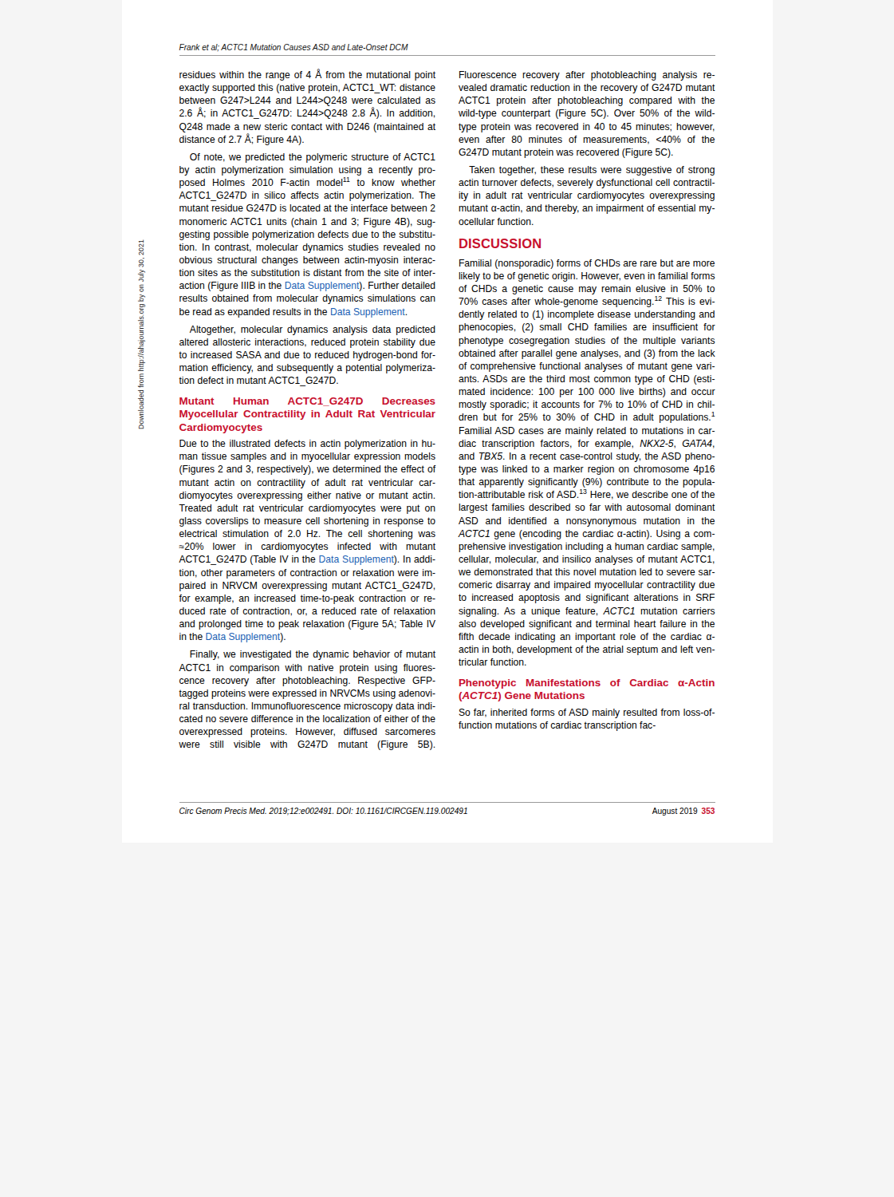Downloaded from http://ahajournals.org by on July 30, 2021
Frank et al; ACTC1 Mutation Causes ASD and Late-Onset DCM
residues within the range of 4 Å from the mutational point exactly supported this (native protein, ACTC1_WT: distance between G247>L244 and L244>Q248 were calculated as 2.6 Å; in ACTC1_G247D: L244>Q248 2.8 Å). In addition, Q248 made a new steric contact with D246 (maintained at distance of 2.7 Å; Figure 4A).
Of note, we predicted the polymeric structure of ACTC1 by actin polymerization simulation using a recently proposed Holmes 2010 F-actin model11 to know whether ACTC1_G247D in silico affects actin polymerization. The mutant residue G247D is located at the interface between 2 monomeric ACTC1 units (chain 1 and 3; Figure 4B), suggesting possible polymerization defects due to the substitution. In contrast, molecular dynamics studies revealed no obvious structural changes between actin-myosin interaction sites as the substitution is distant from the site of interaction (Figure IIIB in the Data Supplement). Further detailed results obtained from molecular dynamics simulations can be read as expanded results in the Data Supplement.
Altogether, molecular dynamics analysis data predicted altered allosteric interactions, reduced protein stability due to increased SASA and due to reduced hydrogen-bond formation efficiency, and subsequently a potential polymerization defect in mutant ACTC1_G247D.
Mutant Human ACTC1_G247D Decreases Myocellular Contractility in Adult Rat Ventricular Cardiomyocytes
Due to the illustrated defects in actin polymerization in human tissue samples and in myocellular expression models (Figures 2 and 3, respectively), we determined the effect of mutant actin on contractility of adult rat ventricular cardiomyocytes overexpressing either native or mutant actin. Treated adult rat ventricular cardiomyocytes were put on glass coverslips to measure cell shortening in response to electrical stimulation of 2.0 Hz. The cell shortening was ≈20% lower in cardiomyocytes infected with mutant ACTC1_G247D (Table IV in the Data Supplement). In addition, other parameters of contraction or relaxation were impaired in NRVCM overexpressing mutant ACTC1_G247D, for example, an increased time-to-peak contraction or reduced rate of contraction, or, a reduced rate of relaxation and prolonged time to peak relaxation (Figure 5A; Table IV in the Data Supplement).
Finally, we investigated the dynamic behavior of mutant ACTC1 in comparison with native protein using fluorescence recovery after photobleaching. Respective GFP-tagged proteins were expressed in NRVCMs using adenoviral transduction. Immunofluorescence microscopy data indicated no severe difference in the localization of either of the overexpressed proteins. However, diffused sarcomeres were still visible with G247D mutant (Figure 5B). Fluorescence recovery after photobleaching analysis revealed dramatic reduction in the recovery of G247D mutant ACTC1 protein after photobleaching compared with the wild-type counterpart (Figure 5C). Over 50% of the wild-type protein was recovered in 40 to 45 minutes; however, even after 80 minutes of measurements, <40% of the G247D mutant protein was recovered (Figure 5C).
Taken together, these results were suggestive of strong actin turnover defects, severely dysfunctional cell contractility in adult rat ventricular cardiomyocytes overexpressing mutant α-actin, and thereby, an impairment of essential myocellular function.
DISCUSSION
Familial (nonsporadic) forms of CHDs are rare but are more likely to be of genetic origin. However, even in familial forms of CHDs a genetic cause may remain elusive in 50% to 70% cases after whole-genome sequencing.12 This is evidently related to (1) incomplete disease understanding and phenocopies, (2) small CHD families are insufficient for phenotype cosegregation studies of the multiple variants obtained after parallel gene analyses, and (3) from the lack of comprehensive functional analyses of mutant gene variants. ASDs are the third most common type of CHD (estimated incidence: 100 per 100 000 live births) and occur mostly sporadic; it accounts for 7% to 10% of CHD in children but for 25% to 30% of CHD in adult populations.1 Familial ASD cases are mainly related to mutations in cardiac transcription factors, for example, NKX2-5, GATA4, and TBX5. In a recent case-control study, the ASD phenotype was linked to a marker region on chromosome 4p16 that apparently significantly (9%) contribute to the population-attributable risk of ASD.13 Here, we describe one of the largest families described so far with autosomal dominant ASD and identified a nonsynonymous mutation in the ACTC1 gene (encoding the cardiac α-actin). Using a comprehensive investigation including a human cardiac sample, cellular, molecular, and insilico analyses of mutant ACTC1, we demonstrated that this novel mutation led to severe sarcomeric disarray and impaired myocellular contractility due to increased apoptosis and significant alterations in SRF signaling. As a unique feature, ACTC1 mutation carriers also developed significant and terminal heart failure in the fifth decade indicating an important role of the cardiac α-actin in both, development of the atrial septum and left ventricular function.
Phenotypic Manifestations of Cardiac α-Actin (ACTC1) Gene Mutations
So far, inherited forms of ASD mainly resulted from loss-of-function mutations of cardiac transcription fac-
Circ Genom Precis Med. 2019;12:e002491. DOI: 10.1161/CIRCGEN.119.002491
August 2019353